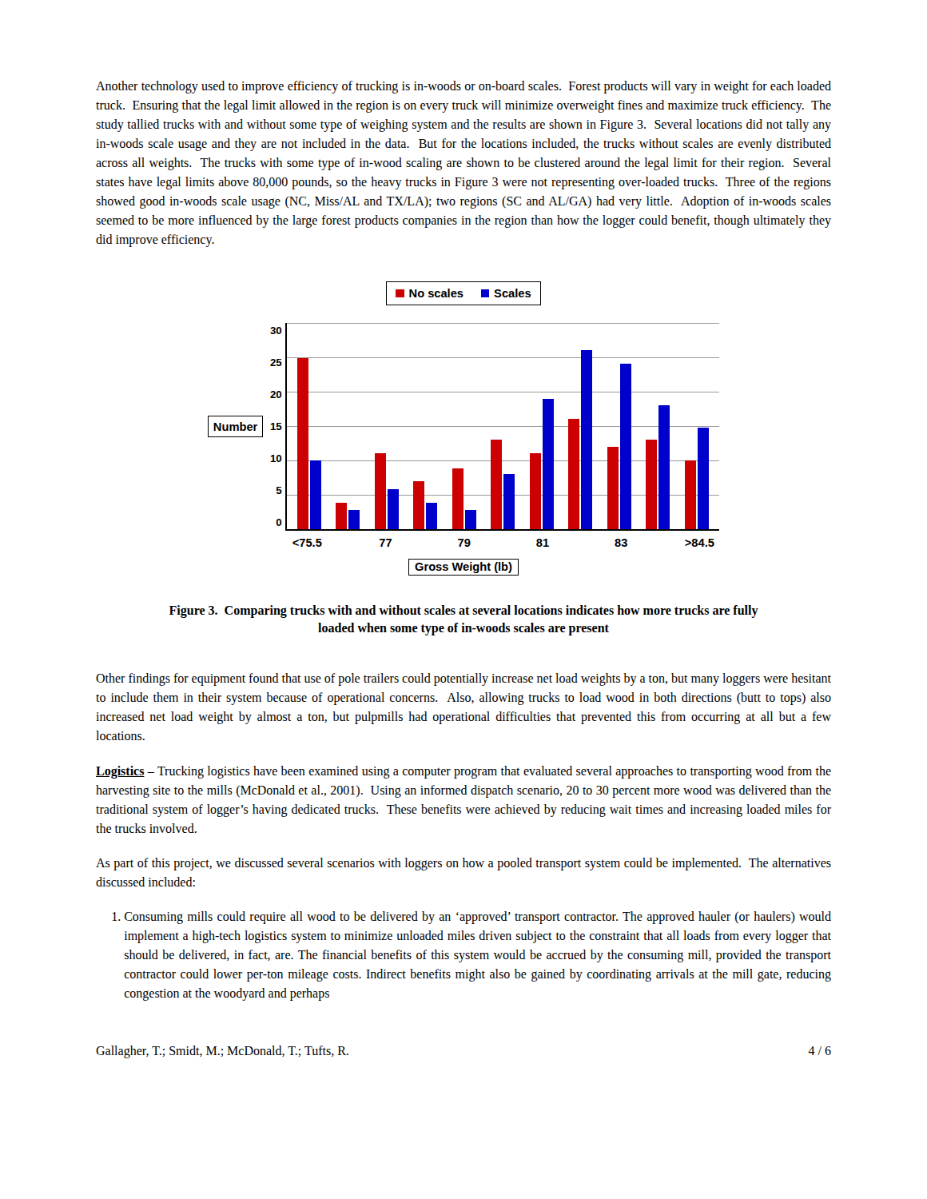Another technology used to improve efficiency of trucking is in-woods or on-board scales. Forest products will vary in weight for each loaded truck. Ensuring that the legal limit allowed in the region is on every truck will minimize overweight fines and maximize truck efficiency. The study tallied trucks with and without some type of weighing system and the results are shown in Figure 3. Several locations did not tally any in-woods scale usage and they are not included in the data. But for the locations included, the trucks without scales are evenly distributed across all weights. The trucks with some type of in-wood scaling are shown to be clustered around the legal limit for their region. Several states have legal limits above 80,000 pounds, so the heavy trucks in Figure 3 were not representing over-loaded trucks. Three of the regions showed good in-woods scale usage (NC, Miss/AL and TX/LA); two regions (SC and AL/GA) had very little. Adoption of in-woods scales seemed to be more influenced by the large forest products companies in the region than how the logger could benefit, though ultimately they did improve efficiency.
No scales Scales
Number
30
25
20
15
10
5
0
<75.5
77
79
81
83
>84.5
Gross Weight (lb)
Figure 3. Comparing trucks with and without scales at several locations indicates how more trucks are fully loaded when some type of in-woods scales are present
Other findings for equipment found that use of pole trailers could potentially increase net load weights by a ton, but many loggers were hesitant to include them in their system because of operational concerns. Also, allowing trucks to load wood in both directions (butt to tops) also increased net load weight by almost a ton, but pulpmills had operational difficulties that prevented this from occurring at all but a few locations.
Logistics – Trucking logistics have been examined using a computer program that evaluated several approaches to transporting wood from the harvesting site to the mills (McDonald et al., 2001). Using an informed dispatch scenario, 20 to 30 percent more wood was delivered than the traditional system of logger’s having dedicated trucks. These benefits were achieved by reducing wait times and increasing loaded miles for the trucks involved.
As part of this project, we discussed several scenarios with loggers on how a pooled transport system could be implemented. The alternatives discussed included:
Consuming mills could require all wood to be delivered by an ‘approved’ transport contractor. The approved hauler (or haulers) would implement a high-tech logistics system to minimize unloaded miles driven subject to the constraint that all loads from every logger that should be delivered, in fact, are. The financial benefits of this system would be accrued by the consuming mill, provided the transport contractor could lower per-ton mileage costs. Indirect benefits might also be gained by coordinating arrivals at the mill gate, reducing congestion at the woodyard and perhaps
Gallagher, T.; Smidt, M.; McDonald, T.; Tufts, R.
4 / 6